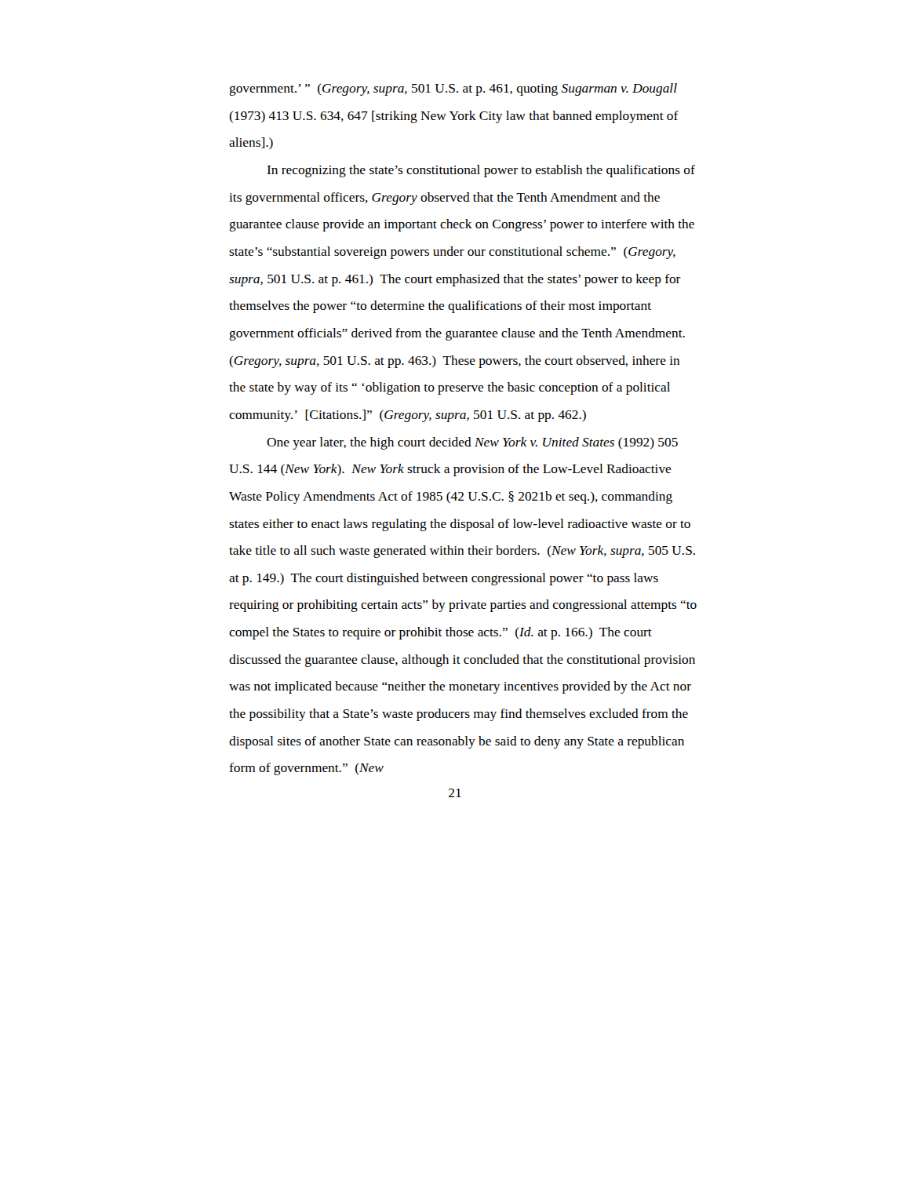government.’ ” (Gregory, supra, 501 U.S. at p. 461, quoting Sugarman v. Dougall (1973) 413 U.S. 634, 647 [striking New York City law that banned employment of aliens].)
In recognizing the state’s constitutional power to establish the qualifications of its governmental officers, Gregory observed that the Tenth Amendment and the guarantee clause provide an important check on Congress’ power to interfere with the state’s “substantial sovereign powers under our constitutional scheme.” (Gregory, supra, 501 U.S. at p. 461.) The court emphasized that the states’ power to keep for themselves the power “to determine the qualifications of their most important government officials” derived from the guarantee clause and the Tenth Amendment. (Gregory, supra, 501 U.S. at pp. 463.) These powers, the court observed, inhere in the state by way of its “ ‘obligation to preserve the basic conception of a political community.’ [Citations.]” (Gregory, supra, 501 U.S. at pp. 462.)
One year later, the high court decided New York v. United States (1992) 505 U.S. 144 (New York). New York struck a provision of the Low-Level Radioactive Waste Policy Amendments Act of 1985 (42 U.S.C. § 2021b et seq.), commanding states either to enact laws regulating the disposal of low-level radioactive waste or to take title to all such waste generated within their borders. (New York, supra, 505 U.S. at p. 149.) The court distinguished between congressional power “to pass laws requiring or prohibiting certain acts” by private parties and congressional attempts “to compel the States to require or prohibit those acts.” (Id. at p. 166.) The court discussed the guarantee clause, although it concluded that the constitutional provision was not implicated because “neither the monetary incentives provided by the Act nor the possibility that a State’s waste producers may find themselves excluded from the disposal sites of another State can reasonably be said to deny any State a republican form of government.” (New
21